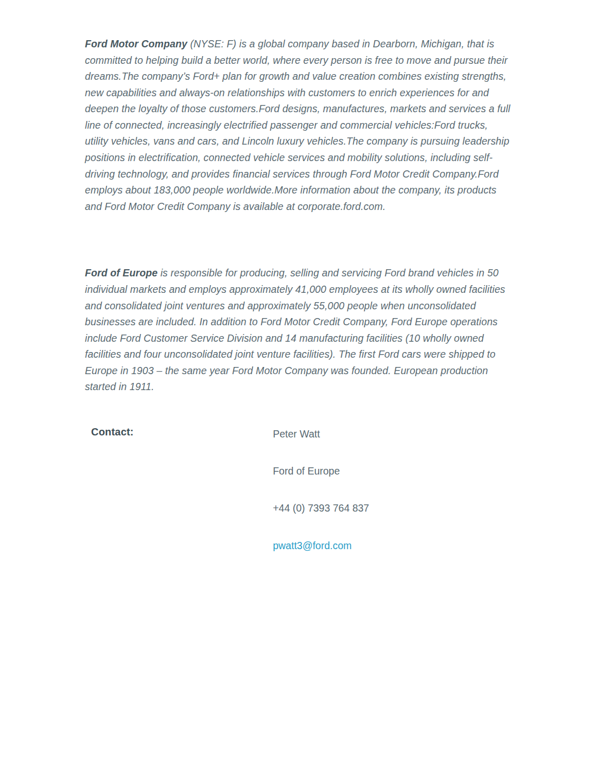Ford Motor Company (NYSE: F) is a global company based in Dearborn, Michigan, that is committed to helping build a better world, where every person is free to move and pursue their dreams.The company’s Ford+ plan for growth and value creation combines existing strengths, new capabilities and always-on relationships with customers to enrich experiences for and deepen the loyalty of those customers.Ford designs, manufactures, markets and services a full line of connected, increasingly electrified passenger and commercial vehicles:Ford trucks, utility vehicles, vans and cars, and Lincoln luxury vehicles.The company is pursuing leadership positions in electrification, connected vehicle services and mobility solutions, including self-driving technology, and provides financial services through Ford Motor Credit Company.Ford employs about 183,000 people worldwide.More information about the company, its products and Ford Motor Credit Company is available at corporate.ford.com.
Ford of Europe is responsible for producing, selling and servicing Ford brand vehicles in 50 individual markets and employs approximately 41,000 employees at its wholly owned facilities and consolidated joint ventures and approximately 55,000 people when unconsolidated businesses are included. In addition to Ford Motor Credit Company, Ford Europe operations include Ford Customer Service Division and 14 manufacturing facilities (10 wholly owned facilities and four unconsolidated joint venture facilities). The first Ford cars were shipped to Europe in 1903 – the same year Ford Motor Company was founded. European production started in 1911.
Contact:
Peter Watt
Ford of Europe
+44 (0) 7393 764 837
pwatt3@ford.com